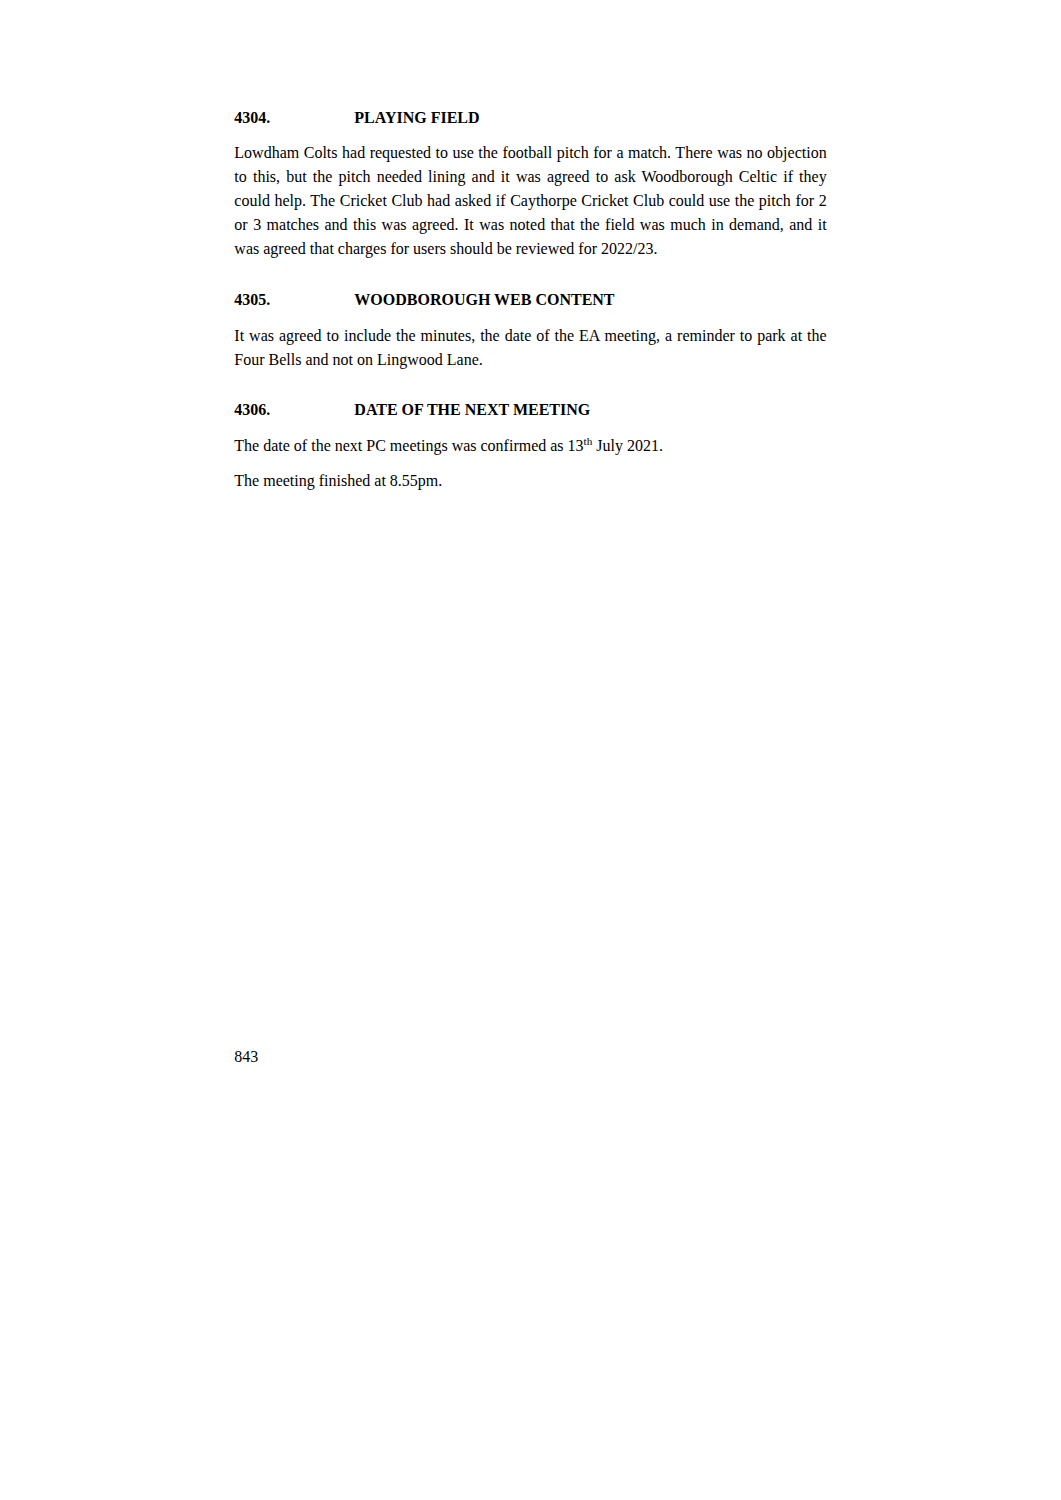4304. PLAYING FIELD
Lowdham Colts had requested to use the football pitch for a match. There was no objection to this, but the pitch needed lining and it was agreed to ask Woodborough Celtic if they could help. The Cricket Club had asked if Caythorpe Cricket Club could use the pitch for 2 or 3 matches and this was agreed. It was noted that the field was much in demand, and it was agreed that charges for users should be reviewed for 2022/23.
4305. WOODBOROUGH WEB CONTENT
It was agreed to include the minutes, the date of the EA meeting, a reminder to park at the Four Bells and not on Lingwood Lane.
4306. DATE OF THE NEXT MEETING
The date of the next PC meetings was confirmed as 13th July 2021.
The meeting finished at 8.55pm.
843